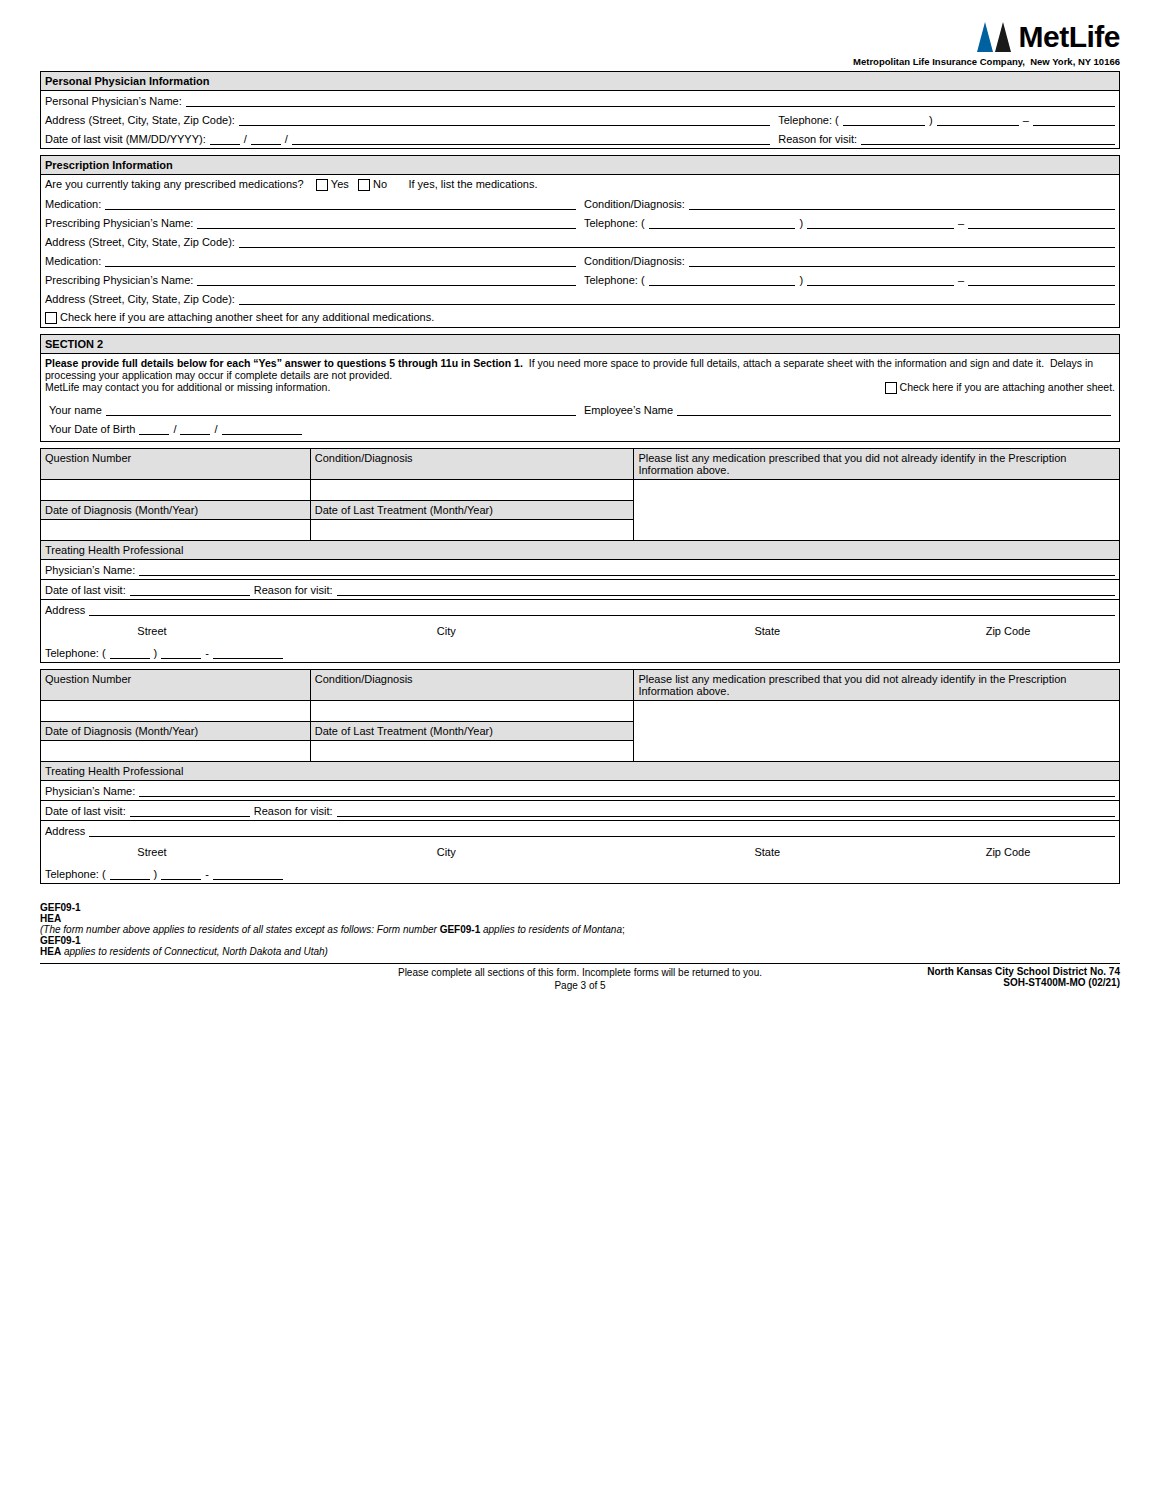MetLife
Metropolitan Life Insurance Company, New York, NY 10166
| Personal Physician Information |
| Personal Physician’s Name: |
| Address (Street, City, State, Zip Code): | Telephone: ( ) – |
| Date of last visit (MM/DD/YYYY): / / | Reason for visit: |
| Prescription Information |
| Are you currently taking any prescribed medications? Yes No If yes, list the medications. |
| Medication: | Condition/Diagnosis: |
| Prescribing Physician’s Name: | Telephone: ( ) – |
| Address (Street, City, State, Zip Code): |
| Medication: | Condition/Diagnosis: |
| Prescribing Physician’s Name: | Telephone: ( ) – |
| Address (Street, City, State, Zip Code): |
| Check here if you are attaching another sheet for any additional medications. |
| SECTION 2 |
| Please provide full details below for each “Yes” answer to questions 5 through 11u in Section 1. If you need more space to provide full details, attach a separate sheet with the information and sign and date it. Delays in processing your application may occur if complete details are not provided. MetLife may contact you for additional or missing information. Check here if you are attaching another sheet. |
| / Your name / Employee’s Name / / Your Date of Birth / / / / |
| Question Number | Condition/Diagnosis | Please list any medication prescribed that you did not already identify in the Prescription Information above. |
| Date of Diagnosis (Month/Year) | Date of Last Treatment (Month/Year) |
| Treating Health Professional |
| Physician’s Name: |
| Date of last visit: Reason for visit: |
| Address |
| / Street / City / State / Zip Code / |
| Telephone: ( ) - |
| Question Number | Condition/Diagnosis | Please list any medication prescribed that you did not already identify in the Prescription Information above. |
| Date of Diagnosis (Month/Year) | Date of Last Treatment (Month/Year) |
| Treating Health Professional |
| Physician’s Name: |
| Date of last visit: Reason for visit: |
| Address |
| / Street / City / State / Zip Code / |
| Telephone: ( ) - |
GEF09-1
HEA
(The form number above applies to residents of all states except as follows: Form number GEF09-1 applies to residents of Montana;
GEF09-1
HEA applies to residents of Connecticut, North Dakota and Utah)
Please complete all sections of this form. Incomplete forms will be returned to you.
Page 3 of 5
North Kansas City School District No. 74
SOH-ST400M-MO (02/21)